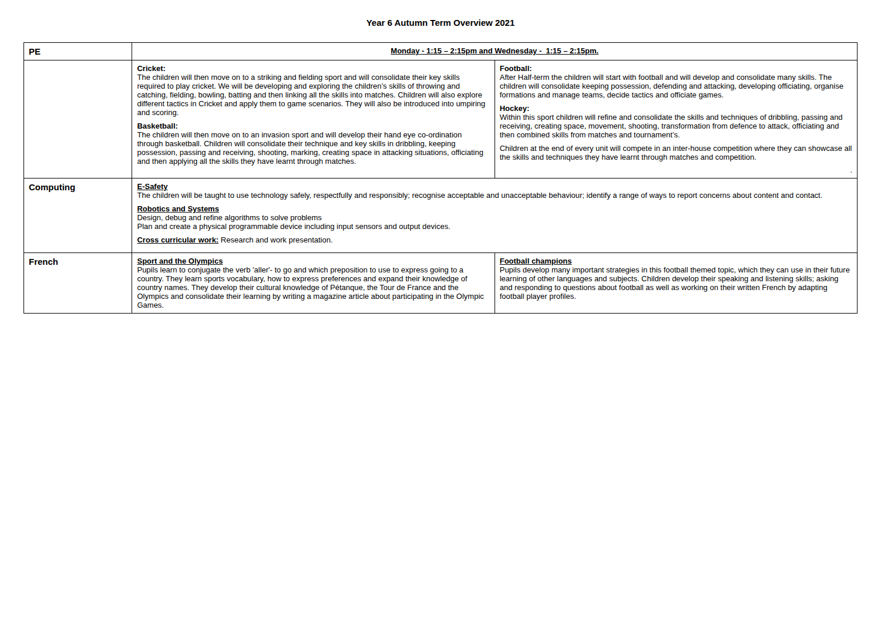Year 6 Autumn Term Overview 2021
| PE | Monday - 1:15 – 2:15pm and Wednesday - 1:15 – 2:15pm. |
| | Cricket: The children will then move on to a striking and fielding sport and will consolidate their key skills required to play cricket. We will be developing and exploring the children’s skills of throwing and catching, fielding, bowling, batting and then linking all the skills into matches. Children will also explore different tactics in Cricket and apply them to game scenarios. They will also be introduced into umpiring and scoring. Basketball: The children will then move on to an invasion sport and will develop their hand eye co-ordination through basketball. Children will consolidate their technique and key skills in dribbling, keeping possession, passing and receiving, shooting, marking, creating space in attacking situations, officiating and then applying all the skills they have learnt through matches. | Football: After Half-term the children will start with football and will develop and consolidate many skills. The children will consolidate keeping possession, defending and attacking, developing officiating, organise formations and manage teams, decide tactics and officiate games. Hockey: Within this sport children will refine and consolidate the skills and techniques of dribbling, passing and receiving, creating space, movement, shooting, transformation from defence to attack, officiating and then combined skills from matches and tournament’s. Children at the end of every unit will compete in an inter-house competition where they can showcase all the skills and techniques they have learnt through matches and competition. . |
| Computing | E-Safety The children will be taught to use technology safely, respectfully and responsibly; recognise acceptable and unacceptable behaviour; identify a range of ways to report concerns about content and contact. Robotics and Systems Design, debug and refine algorithms to solve problems Plan and create a physical programmable device including input sensors and output devices. Cross curricular work: Research and work presentation. |
| French | Sport and the Olympics Pupils learn to conjugate the verb 'aller'- to go and which preposition to use to express going to a country. They learn sports vocabulary, how to express preferences and expand their knowledge of country names. They develop their cultural knowledge of Pétanque, the Tour de France and the Olympics and consolidate their learning by writing a magazine article about participating in the Olympic Games. | Football champions Pupils develop many important strategies in this football themed topic, which they can use in their future learning of other languages and subjects. Children develop their speaking and listening skills; asking and responding to questions about football as well as working on their written French by adapting football player profiles. |